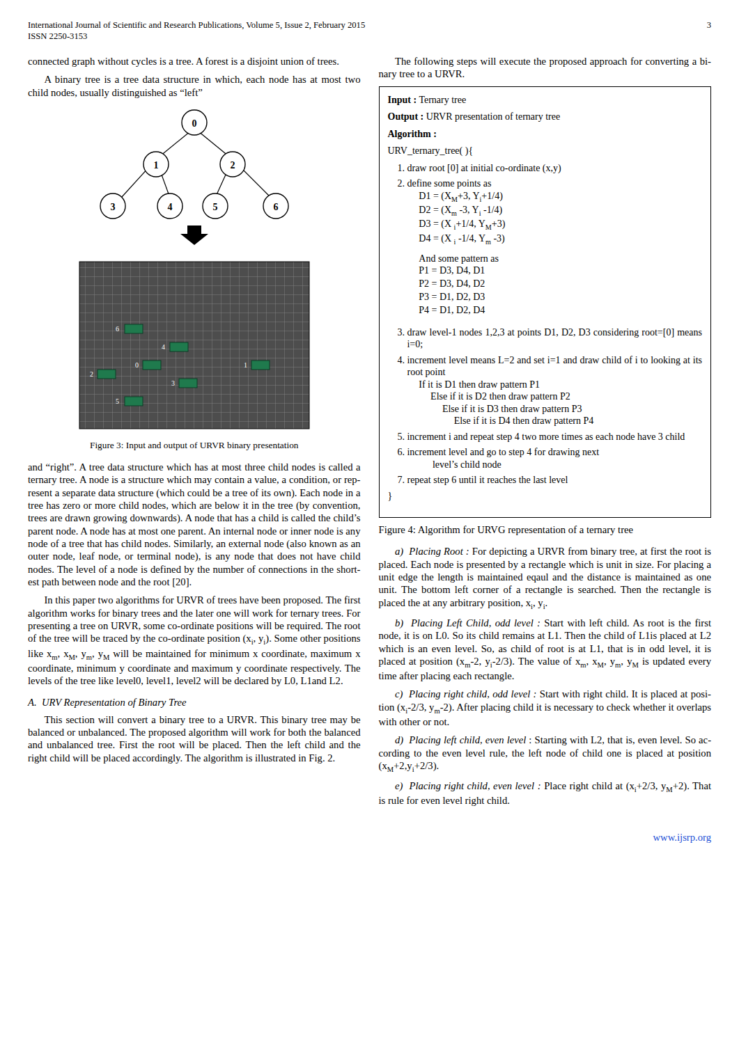International Journal of Scientific and Research Publications, Volume 5, Issue 2, February 2015
ISSN 2250-3153
3
connected graph without cycles is a tree. A forest is a disjoint union of trees.
A binary tree is a tree data structure in which, each node has at most two child nodes, usually distinguished as “left”
0 1 2 3 4 5 6
6 4 0 1 2 3 5
Figure 3: Input and output of URVR binary presentation
and “right”. A tree data structure which has at most three child nodes is called a ternary tree. A node is a structure which may contain a value, a condition, or represent a separate data structure (which could be a tree of its own). Each node in a tree has zero or more child nodes, which are below it in the tree (by convention, trees are drawn growing downwards). A node that has a child is called the child’s parent node. A node has at most one parent. An internal node or inner node is any node of a tree that has child nodes. Similarly, an external node (also known as an outer node, leaf node, or terminal node), is any node that does not have child nodes. The level of a node is defined by the number of connections in the shortest path between node and the root [20].
In this paper two algorithms for URVR of trees have been proposed. The first algorithm works for binary trees and the later one will work for ternary trees. For presenting a tree on URVR, some co-ordinate positions will be required. The root of the tree will be traced by the co-ordinate position (xi, yi). Some other positions like xm, xM, ym, yM will be maintained for minimum x coordinate, maximum x coordinate, minimum y coordinate and maximum y coordinate respectively. The levels of the tree like level0, level1, level2 will be declared by L0, L1and L2.
A. URV Representation of Binary Tree
This section will convert a binary tree to a URVR. This binary tree may be balanced or unbalanced. The proposed algorithm will work for both the balanced and unbalanced tree. First the root will be placed. Then the left child and the right child will be placed accordingly. The algorithm is illustrated in Fig. 2.
The following steps will execute the proposed approach for converting a binary tree to a URVR.
Input : Ternary tree
Output : URVR presentation of ternary tree
Algorithm :
URV_ternary_tree( ){
draw root [0] at initial co-ordinate (x,y)
define some points as
D1 = (XM+3, Yi+1/4)
D2 = (Xm -3, Yi -1/4)
D3 = (X i+1/4, YM+3)
D4 = (X i -1/4, Ym -3)
And some pattern as
P1 = D3, D4, D1
P2 = D3, D4, D2
P3 = D1, D2, D3
P4 = D1, D2, D4
draw level-1 nodes 1,2,3 at points D1, D2, D3 considering root=[0] means i=0;
increment level means L=2 and set i=1 and draw child of i to looking at its root point
If it is D1 then draw pattern P1
Else if it is D2 then draw pattern P2
Else if it is D3 then draw pattern P3
Else if it is D4 then draw pattern P4
increment i and repeat step 4 two more times as each node have 3 child
increment level and go to step 4 for drawing next
level’s child node
repeat step 6 until it reaches the last level
}
Figure 4: Algorithm for URVG representation of a ternary tree
a) Placing Root : For depicting a URVR from binary tree, at first the root is placed. Each node is presented by a rectangle which is unit in size. For placing a unit edge the length is maintained eqaul and the distance is maintained as one unit. The bottom left corner of a rectangle is searched. Then the rectangle is placed the at any arbitrary position, xi, yi.
b) Placing Left Child, odd level : Start with left child. As root is the first node, it is on L0. So its child remains at L1. Then the child of L1is placed at L2 which is an even level. So, as child of root is at L1, that is in odd level, it is placed at position (xm-2, yi-2/3). The value of xm, xM, ym, yM is updated every time after placing each rectangle.
c) Placing right child, odd level : Start with right child. It is placed at position (xi-2/3, ym-2). After placing child it is necessary to check whether it overlaps with other or not.
d) Placing left child, even level : Starting with L2, that is, even level. So according to the even level rule, the left node of child one is placed at position (xM+2,yi+2/3).
e) Placing right child, even level : Place right child at (xi+2/3, yM+2). That is rule for even level right child.
www.ijsrp.org